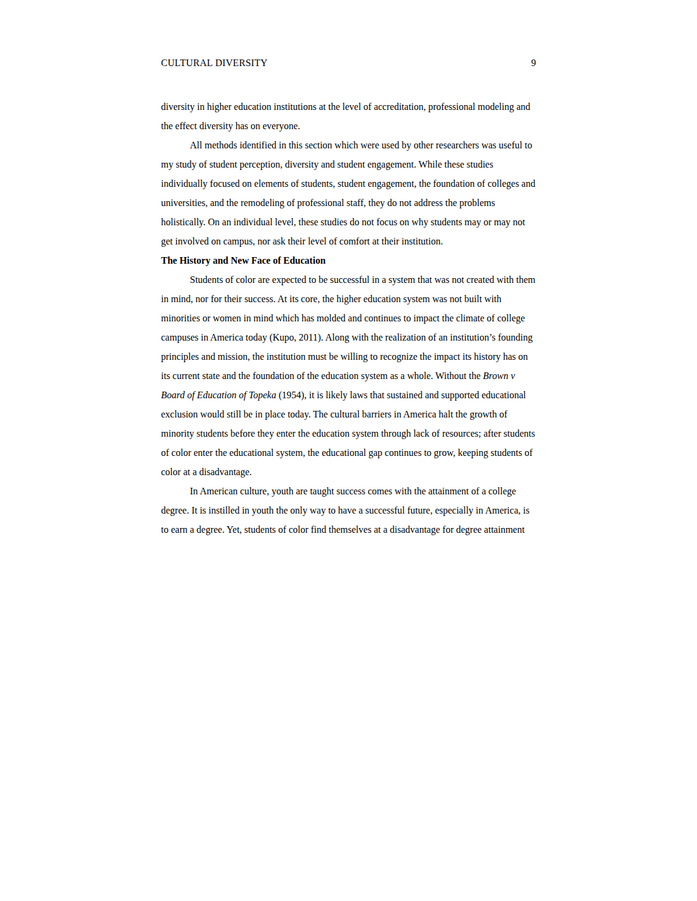Cultural Diversity 9
diversity in higher education institutions at the level of accreditation, professional modeling and the effect diversity has on everyone.
All methods identified in this section which were used by other researchers was useful to my study of student perception, diversity and student engagement. While these studies individually focused on elements of students, student engagement, the foundation of colleges and universities, and the remodeling of professional staff, they do not address the problems holistically. On an individual level, these studies do not focus on why students may or may not get involved on campus, nor ask their level of comfort at their institution.
The History and New Face of Education
Students of color are expected to be successful in a system that was not created with them in mind, nor for their success. At its core, the higher education system was not built with minorities or women in mind which has molded and continues to impact the climate of college campuses in America today (Kupo, 2011). Along with the realization of an institution’s founding principles and mission, the institution must be willing to recognize the impact its history has on its current state and the foundation of the education system as a whole. Without the Brown v Board of Education of Topeka (1954), it is likely laws that sustained and supported educational exclusion would still be in place today. The cultural barriers in America halt the growth of minority students before they enter the education system through lack of resources; after students of color enter the educational system, the educational gap continues to grow, keeping students of color at a disadvantage.
In American culture, youth are taught success comes with the attainment of a college degree. It is instilled in youth the only way to have a successful future, especially in America, is to earn a degree. Yet, students of color find themselves at a disadvantage for degree attainment